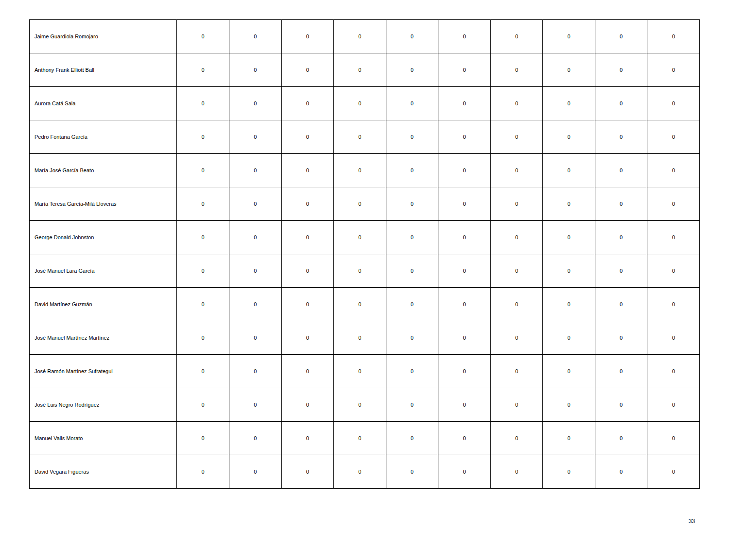| Jaime Guardiola Romojaro | 0 | 0 | 0 | 0 | 0 | 0 | 0 | 0 | 0 | 0 |
| Anthony Frank Elliott Ball | 0 | 0 | 0 | 0 | 0 | 0 | 0 | 0 | 0 | 0 |
| Aurora Catá Sala | 0 | 0 | 0 | 0 | 0 | 0 | 0 | 0 | 0 | 0 |
| Pedro Fontana García | 0 | 0 | 0 | 0 | 0 | 0 | 0 | 0 | 0 | 0 |
| María José García Beato | 0 | 0 | 0 | 0 | 0 | 0 | 0 | 0 | 0 | 0 |
| María Teresa García-Milà Lloveras | 0 | 0 | 0 | 0 | 0 | 0 | 0 | 0 | 0 | 0 |
| George Donald Johnston | 0 | 0 | 0 | 0 | 0 | 0 | 0 | 0 | 0 | 0 |
| José Manuel Lara García | 0 | 0 | 0 | 0 | 0 | 0 | 0 | 0 | 0 | 0 |
| David Martínez Guzmán | 0 | 0 | 0 | 0 | 0 | 0 | 0 | 0 | 0 | 0 |
| José Manuel Martínez Martínez | 0 | 0 | 0 | 0 | 0 | 0 | 0 | 0 | 0 | 0 |
| José Ramón Martínez Sufrategui | 0 | 0 | 0 | 0 | 0 | 0 | 0 | 0 | 0 | 0 |
| José Luis Negro Rodríguez | 0 | 0 | 0 | 0 | 0 | 0 | 0 | 0 | 0 | 0 |
| Manuel Valls Morato | 0 | 0 | 0 | 0 | 0 | 0 | 0 | 0 | 0 | 0 |
| David Vegara Figueras | 0 | 0 | 0 | 0 | 0 | 0 | 0 | 0 | 0 | 0 |
33